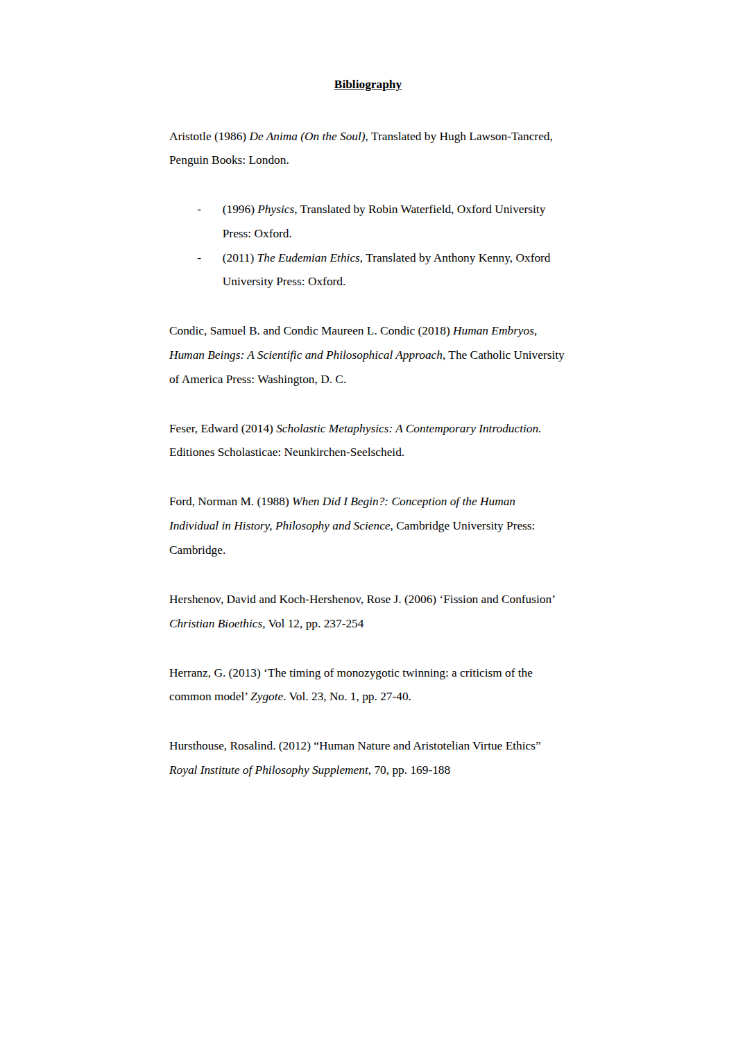Bibliography
Aristotle (1986) De Anima (On the Soul), Translated by Hugh Lawson-Tancred, Penguin Books: London.
(1996) Physics, Translated by Robin Waterfield, Oxford University Press: Oxford.
(2011) The Eudemian Ethics, Translated by Anthony Kenny, Oxford University Press: Oxford.
Condic, Samuel B. and Condic Maureen L. Condic (2018) Human Embryos, Human Beings: A Scientific and Philosophical Approach, The Catholic University of America Press: Washington, D. C.
Feser, Edward (2014) Scholastic Metaphysics: A Contemporary Introduction. Editiones Scholasticae: Neunkirchen-Seelscheid.
Ford, Norman M. (1988) When Did I Begin?: Conception of the Human Individual in History, Philosophy and Science, Cambridge University Press: Cambridge.
Hershenov, David and Koch-Hershenov, Rose J. (2006) ‘Fission and Confusion’ Christian Bioethics, Vol 12, pp. 237-254
Herranz, G. (2013) ‘The timing of monozygotic twinning: a criticism of the common model’ Zygote. Vol. 23, No. 1, pp. 27-40.
Hursthouse, Rosalind. (2012) “Human Nature and Aristotelian Virtue Ethics” Royal Institute of Philosophy Supplement, 70, pp. 169-188